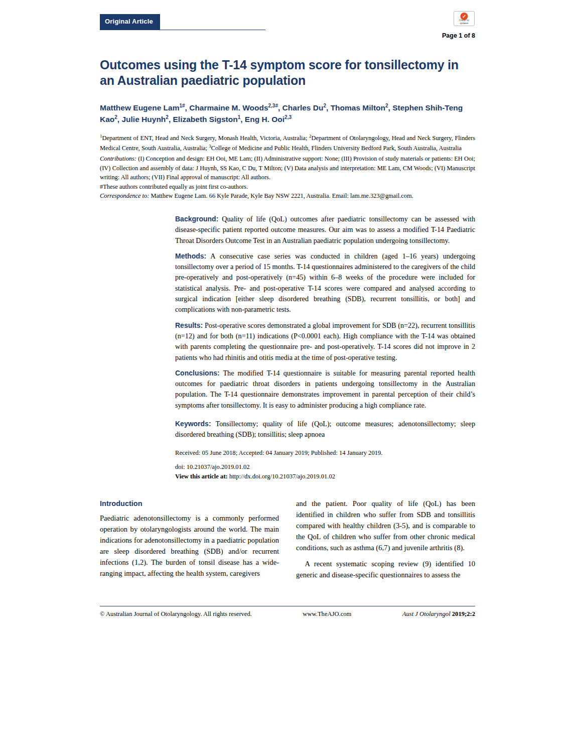✓
Check for
updates
Original Article
Page 1 of 8
Outcomes using the T-14 symptom score for tonsillectomy in an Australian paediatric population
Matthew Eugene Lam1#, Charmaine M. Woods2,3#, Charles Du2, Thomas Milton2, Stephen Shih-Teng Kao2, Julie Huynh2, Elizabeth Sigston1, Eng H. Ooi2,3
1Department of ENT, Head and Neck Surgery, Monash Health, Victoria, Australia; 2Department of Otolaryngology, Head and Neck Surgery, Flinders Medical Centre, South Australia, Australia; 3College of Medicine and Public Health, Flinders University Bedford Park, South Australia, Australia
Contributions: (I) Conception and design: EH Ooi, ME Lam; (II) Administrative support: None; (III) Provision of study materials or patients: EH Ooi; (IV) Collection and assembly of data: J Huynh, SS Kao, C Du, T Milton; (V) Data analysis and interpretation: ME Lam, CM Woods; (VI) Manuscript writing: All authors; (VII) Final approval of manuscript: All authors.
#These authors contributed equally as joint first co-authors.
Correspondence to: Matthew Eugene Lam. 66 Kyle Parade, Kyle Bay NSW 2221, Australia. Email: lam.me.323@gmail.com.
Background: Quality of life (QoL) outcomes after paediatric tonsillectomy can be assessed with disease-specific patient reported outcome measures. Our aim was to assess a modified T-14 Paediatric Throat Disorders Outcome Test in an Australian paediatric population undergoing tonsillectomy.
Methods: A consecutive case series was conducted in children (aged 1–16 years) undergoing tonsillectomy over a period of 15 months. T-14 questionnaires administered to the caregivers of the child pre-operatively and post-operatively (n=45) within 6–8 weeks of the procedure were included for statistical analysis. Pre- and post-operative T-14 scores were compared and analysed according to surgical indication [either sleep disordered breathing (SDB), recurrent tonsillitis, or both] and complications with non-parametric tests.
Results: Post-operative scores demonstrated a global improvement for SDB (n=22), recurrent tonsillitis (n=12) and for both (n=11) indications (P<0.0001 each). High compliance with the T-14 was obtained with parents completing the questionnaire pre- and post-operatively. T-14 scores did not improve in 2 patients who had rhinitis and otitis media at the time of post-operative testing.
Conclusions: The modified T-14 questionnaire is suitable for measuring parental reported health outcomes for paediatric throat disorders in patients undergoing tonsillectomy in the Australian population. The T-14 questionnaire demonstrates improvement in parental perception of their child’s symptoms after tonsillectomy. It is easy to administer producing a high compliance rate.
Keywords: Tonsillectomy; quality of life (QoL); outcome measures; adenotonsillectomy; sleep disordered breathing (SDB); tonsillitis; sleep apnoea
Received: 05 June 2018; Accepted: 04 January 2019; Published: 14 January 2019.
doi: 10.21037/ajo.2019.01.02
View this article at: http://dx.doi.org/10.21037/ajo.2019.01.02
Introduction
Paediatric adenotonsillectomy is a commonly performed operation by otolaryngologists around the world. The main indications for adenotonsillectomy in a paediatric population are sleep disordered breathing (SDB) and/or recurrent infections (1,2). The burden of tonsil disease has a wide-ranging impact, affecting the health system, caregivers
and the patient. Poor quality of life (QoL) has been identified in children who suffer from SDB and tonsillitis compared with healthy children (3-5), and is comparable to the QoL of children who suffer from other chronic medical conditions, such as asthma (6,7) and juvenile arthritis (8).
A recent systematic scoping review (9) identified 10 generic and disease-specific questionnaires to assess the
© Australian Journal of Otolaryngology. All rights reserved.
www.TheAJO.com
Aust J Otolaryngol 2019;2:2